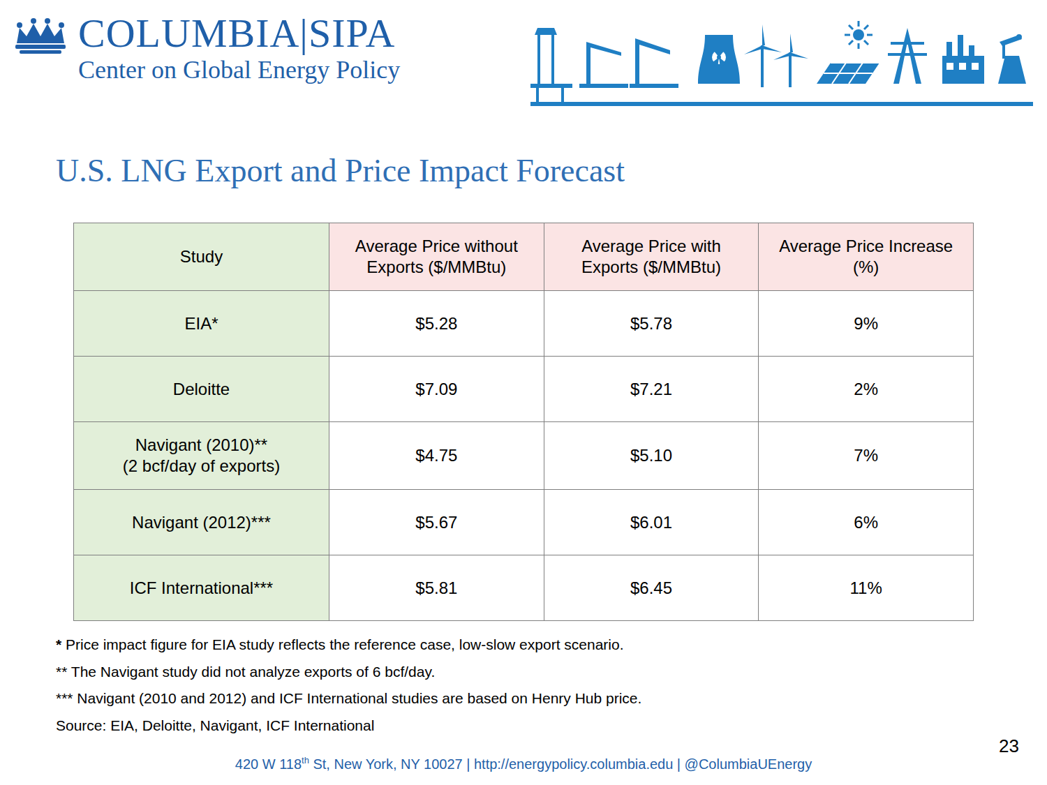COLUMBIA|SIPA
Center on Global Energy Policy
U.S. LNG Export and Price Impact Forecast
| Study | Average Price without Exports ($/MMBtu) | Average Price with Exports ($/MMBtu) | Average Price Increase (%) |
| --- | --- | --- | --- |
| EIA* | $5.28 | $5.78 | 9% |
| Deloitte | $7.09 | $7.21 | 2% |
| Navigant (2010)** (2 bcf/day of exports) | $4.75 | $5.10 | 7% |
| Navigant (2012)*** | $5.67 | $6.01 | 6% |
| ICF International*** | $5.81 | $6.45 | 11% |
* Price impact figure for EIA study reflects the reference case, low-slow export scenario.
** The Navigant study did not analyze exports of 6 bcf/day.
*** Navigant (2010 and 2012) and ICF International studies are based on Henry Hub price.
Source: EIA, Deloitte, Navigant, ICF International
420 W 118th St, New York, NY 10027 | http://energypolicy.columbia.edu | @ColumbiaUEnergy
23